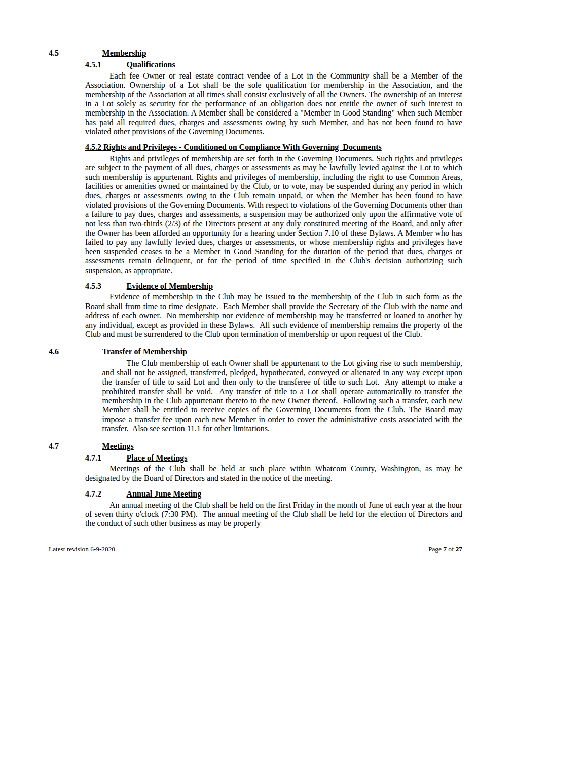4.5 Membership
4.5.1 Qualifications
Each fee Owner or real estate contract vendee of a Lot in the Community shall be a Member of the Association. Ownership of a Lot shall be the sole qualification for membership in the Association, and the membership of the Association at all times shall consist exclusively of all the Owners. The ownership of an interest in a Lot solely as security for the performance of an obligation does not entitle the owner of such interest to membership in the Association. A Member shall be considered a "Member in Good Standing" when such Member has paid all required dues, charges and assessments owing by such Member, and has not been found to have violated other provisions of the Governing Documents.
4.5.2 Rights and Privileges - Conditioned on Compliance With Governing Documents
Rights and privileges of membership are set forth in the Governing Documents. Such rights and privileges are subject to the payment of all dues, charges or assessments as may be lawfully levied against the Lot to which such membership is appurtenant. Rights and privileges of membership, including the right to use Common Areas, facilities or amenities owned or maintained by the Club, or to vote, may be suspended during any period in which dues, charges or assessments owing to the Club remain unpaid, or when the Member has been found to have violated provisions of the Governing Documents. With respect to violations of the Governing Documents other than a failure to pay dues, charges and assessments, a suspension may be authorized only upon the affirmative vote of not less than two-thirds (2/3) of the Directors present at any duly constituted meeting of the Board, and only after the Owner has been afforded an opportunity for a hearing under Section 7.10 of these Bylaws. A Member who has failed to pay any lawfully levied dues, charges or assessments, or whose membership rights and privileges have been suspended ceases to be a Member in Good Standing for the duration of the period that dues, charges or assessments remain delinquent, or for the period of time specified in the Club's decision authorizing such suspension, as appropriate.
4.5.3 Evidence of Membership
Evidence of membership in the Club may be issued to the membership of the Club in such form as the Board shall from time to time designate. Each Member shall provide the Secretary of the Club with the name and address of each owner. No membership nor evidence of membership may be transferred or loaned to another by any individual, except as provided in these Bylaws. All such evidence of membership remains the property of the Club and must be surrendered to the Club upon termination of membership or upon request of the Club.
4.6 Transfer of Membership
The Club membership of each Owner shall be appurtenant to the Lot giving rise to such membership, and shall not be assigned, transferred, pledged, hypothecated, conveyed or alienated in any way except upon the transfer of title to said Lot and then only to the transferee of title to such Lot. Any attempt to make a prohibited transfer shall be void. Any transfer of title to a Lot shall operate automatically to transfer the membership in the Club appurtenant thereto to the new Owner thereof. Following such a transfer, each new Member shall be entitled to receive copies of the Governing Documents from the Club. The Board may impose a transfer fee upon each new Member in order to cover the administrative costs associated with the transfer. Also see section 11.1 for other limitations.
4.7 Meetings
4.7.1 Place of Meetings
Meetings of the Club shall be held at such place within Whatcom County, Washington, as may be designated by the Board of Directors and stated in the notice of the meeting.
4.7.2 Annual June Meeting
An annual meeting of the Club shall be held on the first Friday in the month of June of each year at the hour of seven thirty o'clock (7:30 PM). The annual meeting of the Club shall be held for the election of Directors and the conduct of such other business as may be properly
Latest revision 6-9-2020 Page 7 of 27